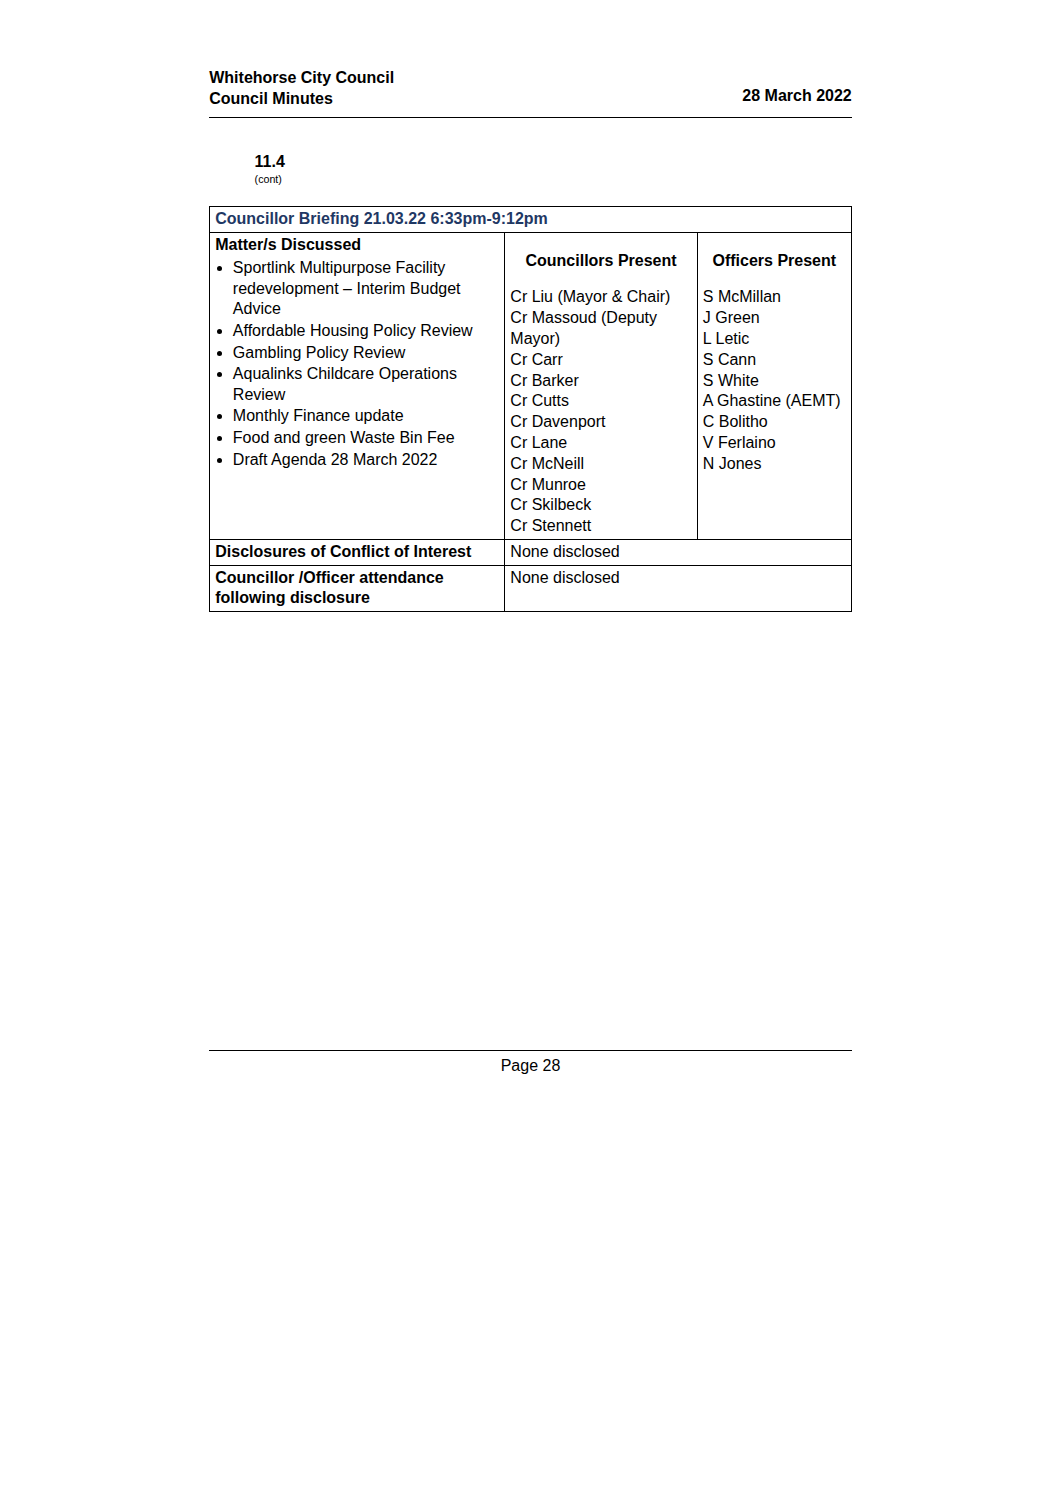Whitehorse City Council
Council Minutes
28 March 2022
11.4
(cont)
| Councillor Briefing 21.03.22 6:33pm-9:12pm |
| Matter/s Discussed Sportlink Multipurpose Facility redevelopment – Interim Budget Advice Affordable Housing Policy Review Gambling Policy Review Aqualinks Childcare Operations Review Monthly Finance update Food and green Waste Bin Fee Draft Agenda 28 March 2022 | Councillors Present Cr Liu (Mayor & Chair) Cr Massoud (Deputy Mayor) Cr Carr Cr Barker Cr Cutts Cr Davenport Cr Lane Cr McNeill Cr Munroe Cr Skilbeck Cr Stennett | Officers Present S McMillan J Green L Letic S Cann S White A Ghastine (AEMT) C Bolitho V Ferlaino N Jones |
| Disclosures of Conflict of Interest | None disclosed |
| Councillor /Officer attendance following disclosure | None disclosed |
Page 28